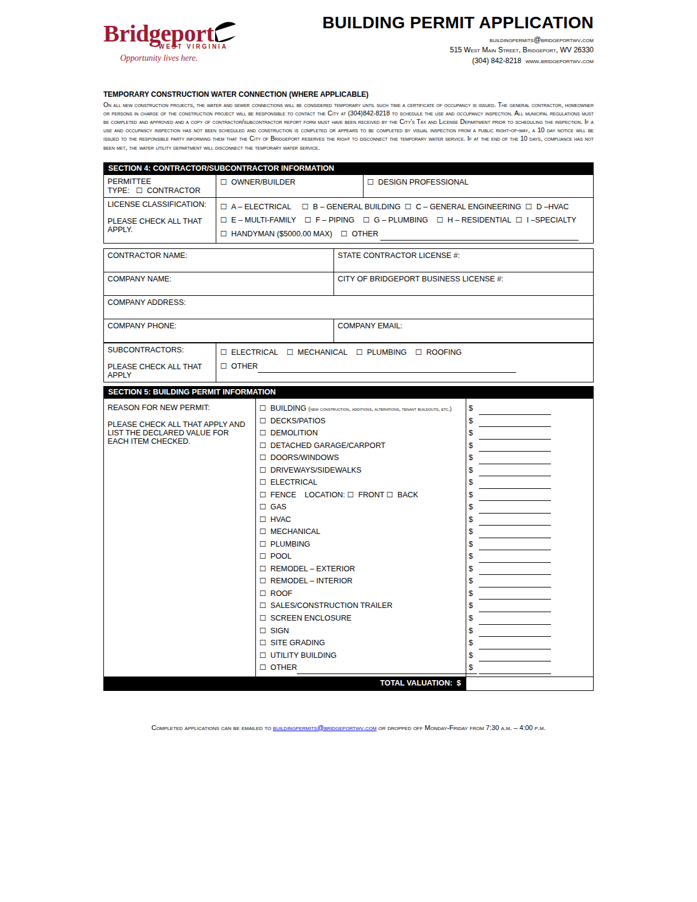Bridgeport
WEST VIRGINIA
Opportunity lives here.
BUILDING PERMIT APPLICATION
buildingpermits@bridgeportwv.com
515 West Main Street, Bridgeport, WV 26330
(304) 842-8218 www.bridgeportwv.com
TEMPORARY CONSTRUCTION WATER CONNECTION (WHERE APPLICABLE)
On all new construction projects, the water and sewer connections will be considered temporary until such time a certificate of occupancy is issued. The general contractor, homeowner or persons in charge of the construction project will be responsible to contact the City at (304)842-8218 to schedule the use and occupancy inspection. All municipal regulations must be completed and approved and a copy of contractor/subcontractor report form must have been received by the City's Tax and License Department prior to scheduling the inspection. If a use and occupancy inspection has not been scheduled and construction is completed or appears to be completed by visual inspection from a public right-of-way, a 10 day notice will be issued to the responsible party informing them that the City of Bridgeport reserves the right to disconnect the temporary water service. If at the end of the 10 days, compliance has not been met, the water utility department will disconnect the temporary water service.
SECTION 4: CONTRACTOR/SUBCONTRACTOR INFORMATION
| PERMITTEE TYPE: ☐ CONTRACTOR | ☐ OWNER/BUILDER | ☐ DESIGN PROFESSIONAL |
| LICENSE CLASSIFICATION: PLEASE CHECK ALL THAT APPLY. | ☐ A – ELECTRICAL ☐ B – GENERAL BUILDING ☐ C – GENERAL ENGINEERING ☐ D –HVAC ☐ E – MULTI-FAMILY ☐ F – PIPING ☐ G – PLUMBING ☐ H – RESIDENTIAL ☐ I –SPECIALTY ☐ HANDYMAN ($5000.00 MAX) ☐ OTHER |
| CONTRACTOR NAME: | STATE CONTRACTOR LICENSE #: |
| COMPANY NAME: | CITY OF BRIDGEPORT BUSINESS LICENSE #: |
| COMPANY ADDRESS: |
| COMPANY PHONE: | COMPANY EMAIL: |
| SUBCONTRACTORS: PLEASE CHECK ALL THAT APPLY | ☐ ELECTRICAL ☐ MECHANICAL ☐ PLUMBING ☐ ROOFING ☐ OTHER |
SECTION 5: BUILDING PERMIT INFORMATION
| REASON FOR NEW PERMIT: PLEASE CHECK ALL THAT APPLY AND LIST THE DECLARED VALUE FOR EACH ITEM CHECKED. | ☐ BUILDING (new construction, additions, alterations, tenant buildouts, etc.) ☐ DECKS/PATIOS ☐ DEMOLITION ☐ DETACHED GARAGE/CARPORT ☐ DOORS/WINDOWS ☐ DRIVEWAYS/SIDEWALKS ☐ ELECTRICAL ☐ FENCE LOCATION: ☐ FRONT ☐ BACK ☐ GAS ☐ HVAC ☐ MECHANICAL ☐ PLUMBING ☐ POOL ☐ REMODEL – EXTERIOR ☐ REMODEL – INTERIOR ☐ ROOF ☐ SALES/CONSTRUCTION TRAILER ☐ SCREEN ENCLOSURE ☐ SIGN ☐ SITE GRADING ☐ UTILITY BUILDING ☐ OTHER | $ $ $ $ $ $ $ $ $ $ $ $ $ $ $ $ $ $ $ $ $ $ |
| TOTAL VALUATION: $ | |
Completed applications can be emailed to buildingpermits@bridgeportwv.com or dropped off Monday-Friday from 7:30 a.m. – 4:00 p.m.